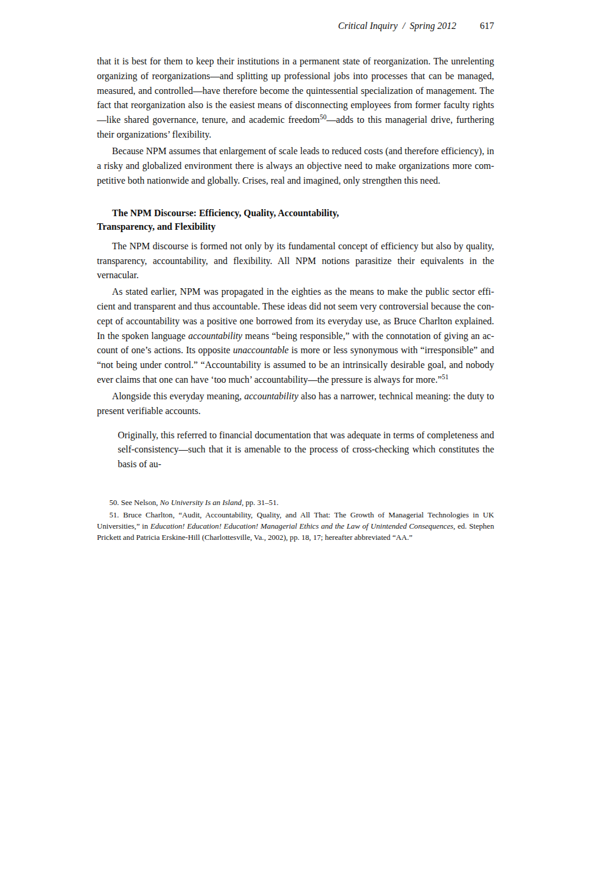Critical Inquiry / Spring 2012 617
that it is best for them to keep their institutions in a permanent state of reorganization. The unrelenting organizing of reorganizations—and splitting up professional jobs into processes that can be managed, measured, and controlled—have therefore become the quintessential specialization of management. The fact that reorganization also is the easiest means of disconnecting employees from former faculty rights—like shared governance, tenure, and academic freedom50—adds to this managerial drive, furthering their organizations’ flexibility.
Because NPM assumes that enlargement of scale leads to reduced costs (and therefore efficiency), in a risky and globalized environment there is always an objective need to make organizations more competitive both nationwide and globally. Crises, real and imagined, only strengthen this need.
The NPM Discourse: Efficiency, Quality, Accountability,
Transparency, and Flexibility
The NPM discourse is formed not only by its fundamental concept of efficiency but also by quality, transparency, accountability, and flexibility. All NPM notions parasitize their equivalents in the vernacular.
As stated earlier, NPM was propagated in the eighties as the means to make the public sector efficient and transparent and thus accountable. These ideas did not seem very controversial because the concept of accountability was a positive one borrowed from its everyday use, as Bruce Charlton explained. In the spoken language accountability means “being responsible,” with the connotation of giving an account of one’s actions. Its opposite unaccountable is more or less synonymous with “irresponsible” and “not being under control.” “Accountability is assumed to be an intrinsically desirable goal, and nobody ever claims that one can have ‘too much’ accountability—the pressure is always for more.”51
Alongside this everyday meaning, accountability also has a narrower, technical meaning: the duty to present verifiable accounts.
Originally, this referred to financial documentation that was adequate in terms of completeness and self-consistency—such that it is amenable to the process of cross-checking which constitutes the basis of au-
50. See Nelson, No University Is an Island, pp. 31–51.
51. Bruce Charlton, “Audit, Accountability, Quality, and All That: The Growth of Managerial Technologies in UK Universities,” in Education! Education! Education! Managerial Ethics and the Law of Unintended Consequences, ed. Stephen Prickett and Patricia Erskine-Hill (Charlottesville, Va., 2002), pp. 18, 17; hereafter abbreviated “AA.”